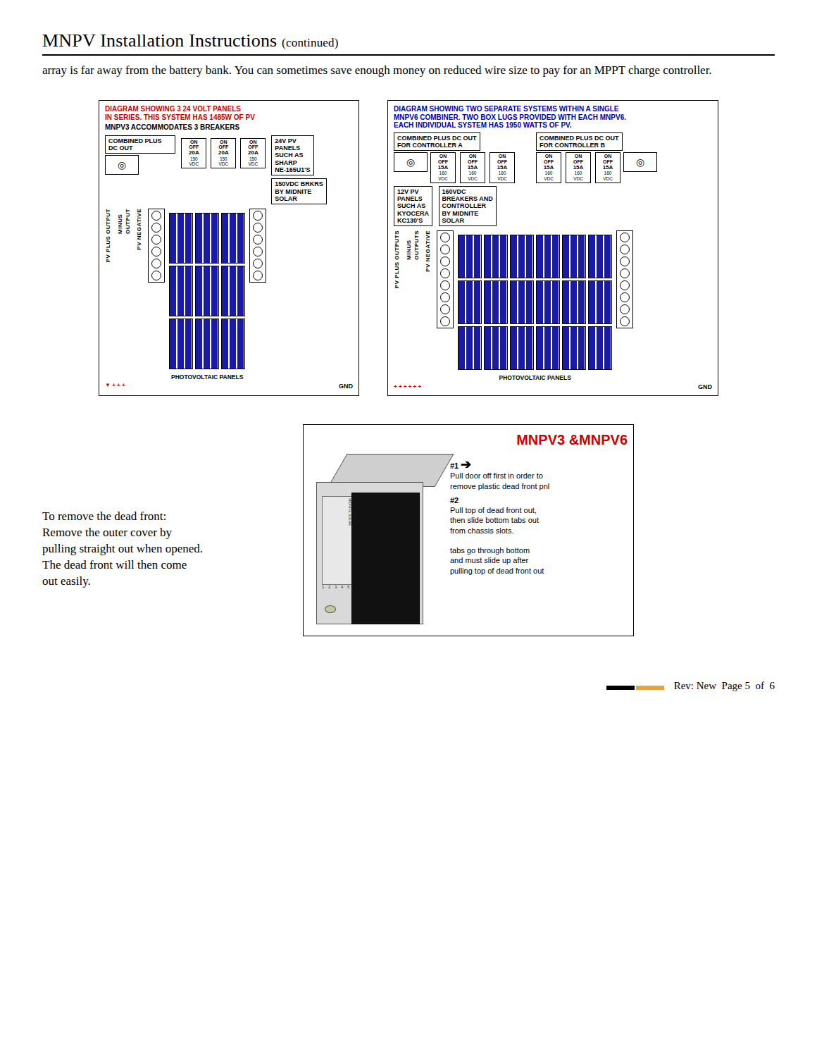MNPV Installation Instructions (continued)
array is far away from the battery bank. You can sometimes save enough money on reduced wire size to pay for an MPPT charge controller.
DIAGRAM SHOWING 3 24 VOLT PANELS
IN SERIES. THIS SYSTEM HAS 1485W OF PV
MNPV3 ACCOMMODATES 3 BREAKERS
COMBINED PLUS DC OUT
ON
OFF
20A
150
VDC
ON
OFF
20A
150
VDC
ON
OFF
20A
150
VDC
24V PV
PANELS
SUCH AS
SHARP
NE-165U1'S
150VDC BRKRS
BY MIDNITE
SOLAR
PV PLUS OUTPUT
MINUS
OUTPUT
PV NEGATIVE
PHOTOVOLTAIC PANELS
▼ + + +
GND
DIAGRAM SHOWING TWO SEPARATE SYSTEMS WITHIN A SINGLE
MNPV6 COMBINER. TWO BOX LUGS PROVIDED WITH EACH MNPV6.
EACH INDIVIDUAL SYSTEM HAS 1950 WATTS OF PV.
COMBINED PLUS DC OUT
FOR CONTROLLER A
ON
OFF
15A
160
VDC
ON
OFF
15A
160
VDC
ON
OFF
15A
160
VDC
COMBINED PLUS DC OUT
FOR CONTROLLER B
ON
OFF
15A
160
VDC
ON
OFF
15A
160
VDC
ON
OFF
15A
160
VDC
12V PV
PANELS
SUCH AS
KYOCERA
KC130'S
160VDC
BREAKERS AND
CONTROLLER
BY MIDNITE
SOLAR
PV PLUS OUTPUTS
MINUS
OUTPUTS
PV NEGATIVE
PHOTOVOLTAIC PANELS
+ + + + + +
GND
To remove the dead front:
Remove the outer cover by
pulling straight out when opened.
The dead front will then come
out easily.
MNPV3 &MNPV6
MIDNITE SOLAR
1 2 3 4 5 6
#1 ➔
Pull door off first in order to
remove plastic dead front pnl
#2
Pull top of dead front out,
then slide bottom tabs out
from chassis slots.
tabs go through bottom
and must slide up after
pulling top of dead front out
Rev: New Page 5 of 6